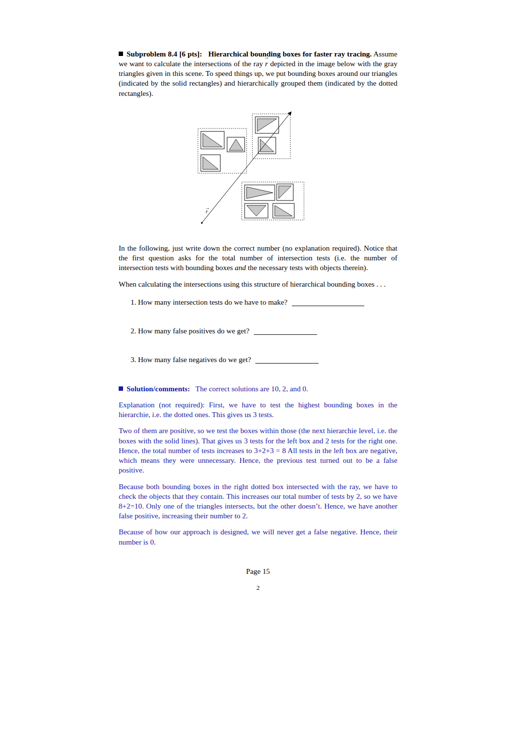Subproblem 8.4 [6 pts]: Hierarchical bounding boxes for faster ray tracing. Assume we want to calculate the intersections of the ray r depicted in the image below with the gray triangles given in this scene. To speed things up, we put bounding boxes around our triangles (indicated by the solid rectangles) and hierarchically grouped them (indicated by the dotted rectangles).
r →
In the following, just write down the correct number (no explanation required). Notice that the first question asks for the total number of intersection tests (i.e. the number of intersection tests with bounding boxes and the necessary tests with objects therein).
When calculating the intersections using this structure of hierarchical bounding boxes . . .
How many intersection tests do we have to make?
How many false positives do we get?
How many false negatives do we get?
Solution/comments: The correct solutions are 10, 2, and 0.
Explanation (not required): First, we have to test the highest bounding boxes in the hierarchie, i.e. the dotted ones. This gives us 3 tests.
Two of them are positive, so we test the boxes within those (the next hierarchie level, i.e. the boxes with the solid lines). That gives us 3 tests for the left box and 2 tests for the right one. Hence, the total number of tests increases to 3+2+3 = 8 All tests in the left box are negative, which means they were unnecessary. Hence, the previous test turned out to be a false positive.
Because both bounding boxes in the right dotted box intersected with the ray, we have to check the objects that they contain. This increases our total number of tests by 2, so we have 8+2=10. Only one of the triangles intersects, but the other doesn’t. Hence, we have another false positive, increasing their number to 2.
Because of how our approach is designed, we will never get a false negative. Hence, their number is 0.
Page 15
2